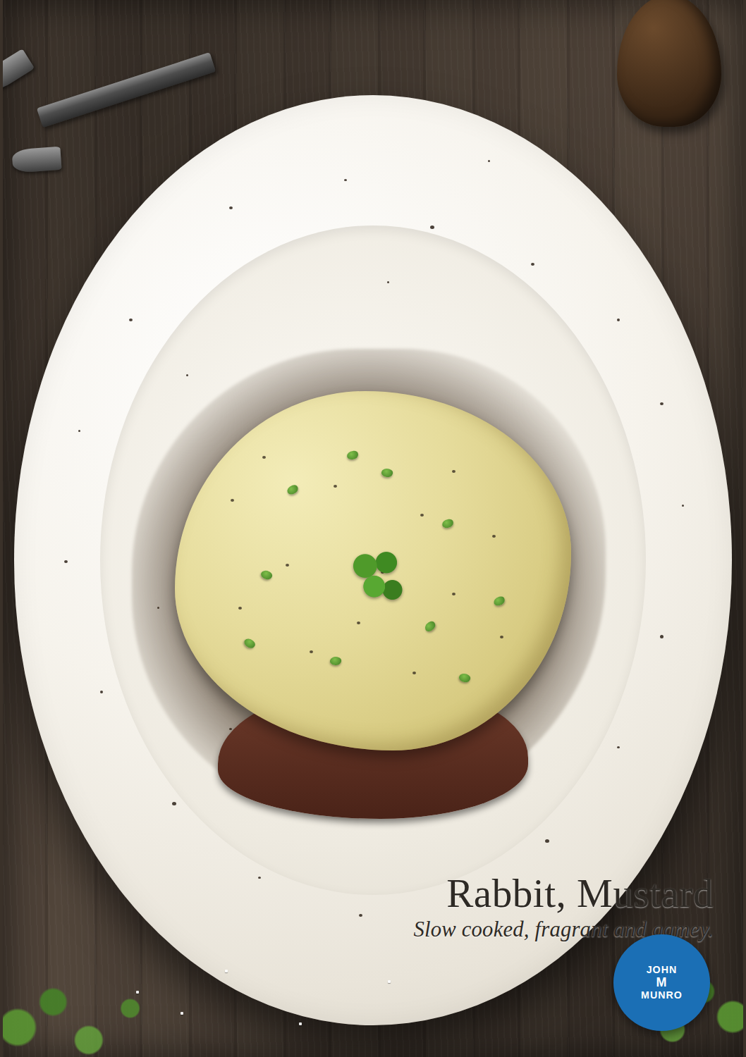Rabbit, Mustard
Slow cooked, fragrant and gamey.
JOHN M MUNRO